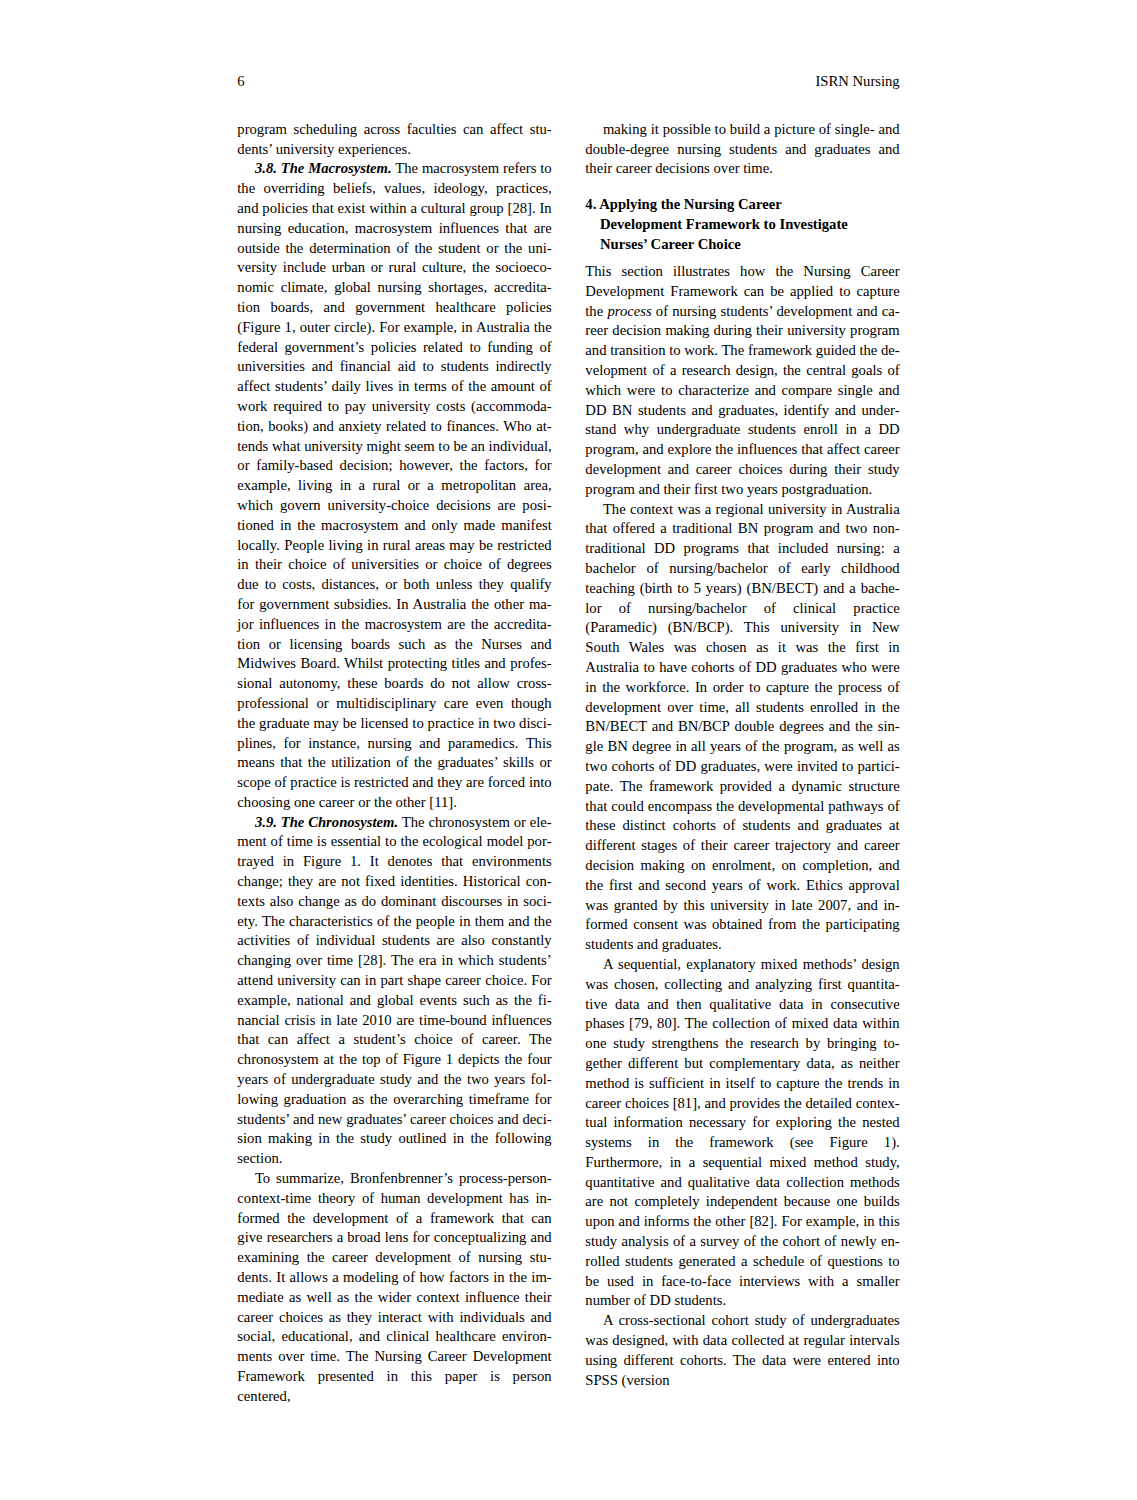6 ISRN Nursing
program scheduling across faculties can affect students’ university experiences.
3.8. The Macrosystem. The macrosystem refers to the overriding beliefs, values, ideology, practices, and policies that exist within a cultural group [28]. In nursing education, macrosystem influences that are outside the determination of the student or the university include urban or rural culture, the socioeconomic climate, global nursing shortages, accreditation boards, and government healthcare policies (Figure 1, outer circle). For example, in Australia the federal government’s policies related to funding of universities and financial aid to students indirectly affect students’ daily lives in terms of the amount of work required to pay university costs (accommodation, books) and anxiety related to finances. Who attends what university might seem to be an individual, or family-based decision; however, the factors, for example, living in a rural or a metropolitan area, which govern university-choice decisions are positioned in the macrosystem and only made manifest locally. People living in rural areas may be restricted in their choice of universities or choice of degrees due to costs, distances, or both unless they qualify for government subsidies. In Australia the other major influences in the macrosystem are the accreditation or licensing boards such as the Nurses and Midwives Board. Whilst protecting titles and professional autonomy, these boards do not allow cross-professional or multidisciplinary care even though the graduate may be licensed to practice in two disciplines, for instance, nursing and paramedics. This means that the utilization of the graduates’ skills or scope of practice is restricted and they are forced into choosing one career or the other [11].
3.9. The Chronosystem. The chronosystem or element of time is essential to the ecological model portrayed in Figure 1. It denotes that environments change; they are not fixed identities. Historical contexts also change as do dominant discourses in society. The characteristics of the people in them and the activities of individual students are also constantly changing over time [28]. The era in which students’ attend university can in part shape career choice. For example, national and global events such as the financial crisis in late 2010 are time-bound influences that can affect a student’s choice of career. The chronosystem at the top of Figure 1 depicts the four years of undergraduate study and the two years following graduation as the overarching timeframe for students’ and new graduates’ career choices and decision making in the study outlined in the following section.
To summarize, Bronfenbrenner’s process-person-context-time theory of human development has informed the development of a framework that can give researchers a broad lens for conceptualizing and examining the career development of nursing students. It allows a modeling of how factors in the immediate as well as the wider context influence their career choices as they interact with individuals and social, educational, and clinical healthcare environments over time. The Nursing Career Development Framework presented in this paper is person centered,
making it possible to build a picture of single- and double-degree nursing students and graduates and their career decisions over time.
4. Applying the Nursing Career
Development Framework to Investigate
Nurses’ Career Choice
This section illustrates how the Nursing Career Development Framework can be applied to capture the process of nursing students’ development and career decision making during their university program and transition to work. The framework guided the development of a research design, the central goals of which were to characterize and compare single and DD BN students and graduates, identify and understand why undergraduate students enroll in a DD program, and explore the influences that affect career development and career choices during their study program and their first two years postgraduation.
The context was a regional university in Australia that offered a traditional BN program and two nontraditional DD programs that included nursing: a bachelor of nursing/bachelor of early childhood teaching (birth to 5 years) (BN/BECT) and a bachelor of nursing/bachelor of clinical practice (Paramedic) (BN/BCP). This university in New South Wales was chosen as it was the first in Australia to have cohorts of DD graduates who were in the workforce. In order to capture the process of development over time, all students enrolled in the BN/BECT and BN/BCP double degrees and the single BN degree in all years of the program, as well as two cohorts of DD graduates, were invited to participate. The framework provided a dynamic structure that could encompass the developmental pathways of these distinct cohorts of students and graduates at different stages of their career trajectory and career decision making on enrolment, on completion, and the first and second years of work. Ethics approval was granted by this university in late 2007, and informed consent was obtained from the participating students and graduates.
A sequential, explanatory mixed methods’ design was chosen, collecting and analyzing first quantitative data and then qualitative data in consecutive phases [79, 80]. The collection of mixed data within one study strengthens the research by bringing together different but complementary data, as neither method is sufficient in itself to capture the trends in career choices [81], and provides the detailed contextual information necessary for exploring the nested systems in the framework (see Figure 1). Furthermore, in a sequential mixed method study, quantitative and qualitative data collection methods are not completely independent because one builds upon and informs the other [82]. For example, in this study analysis of a survey of the cohort of newly enrolled students generated a schedule of questions to be used in face-to-face interviews with a smaller number of DD students.
A cross-sectional cohort study of undergraduates was designed, with data collected at regular intervals using different cohorts. The data were entered into SPSS (version